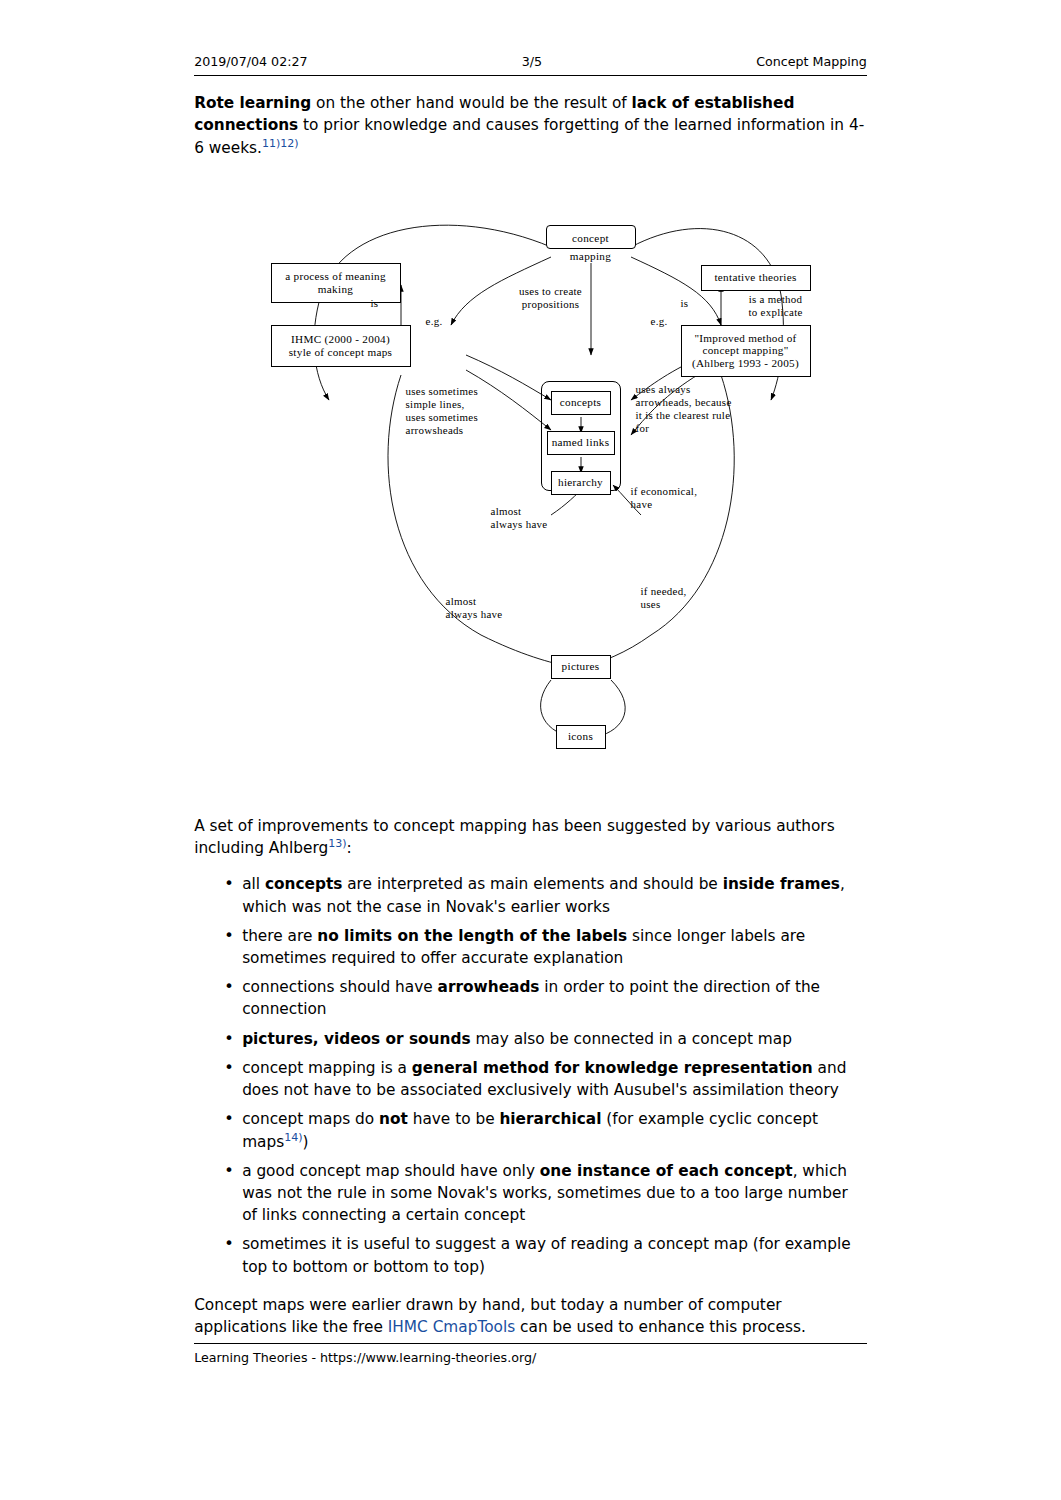2019/07/04 02:27
3/5
Concept Mapping
Rote learning on the other hand would be the result of lack of established connections to prior knowledge and causes forgetting of the learned information in 4-6 weeks.11) 12)
concept mapping
a process of meaning
making
tentative theories
IHMC (2000 - 2004)
style of concept maps
"Improved method of
concept mapping"
(Ahlberg 1993 - 2005)
concepts
named links
hierarchy
pictures
icons
uses to create
propositions
is
is a method
to explicate
is
e.g.
e.g.
uses sometimes
simple lines,
uses sometimes
arrowsheads
uses always
arrowheads, because
it is the clearest rule
for
almost
always have
if economical,
have
almost
always have
if needed,
uses
A set of improvements to concept mapping has been suggested by various authors including Ahlberg13):
all concepts are interpreted as main elements and should be inside frames, which was not the case in Novak's earlier works
there are no limits on the length of the labels since longer labels are sometimes required to offer accurate explanation
connections should have arrowheads in order to point the direction of the connection
pictures, videos or sounds may also be connected in a concept map
concept mapping is a general method for knowledge representation and does not have to be associated exclusively with Ausubel's assimilation theory
concept maps do not have to be hierarchical (for example cyclic concept maps14))
a good concept map should have only one instance of each concept, which was not the rule in some Novak's works, sometimes due to a too large number of links connecting a certain concept
sometimes it is useful to suggest a way of reading a concept map (for example top to bottom or bottom to top)
Concept maps were earlier drawn by hand, but today a number of computer applications like the free IHMC CmapTools can be used to enhance this process.
Learning Theories - https://www.learning-theories.org/